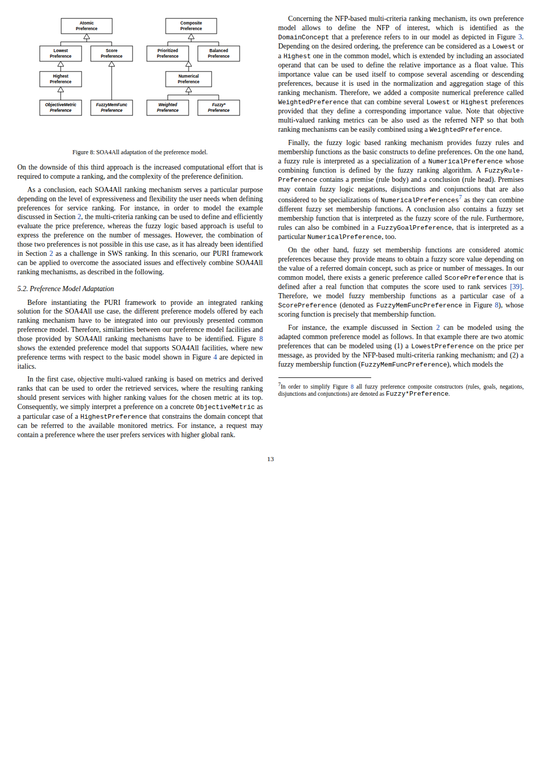Atomic Preference Composite Preference Lowest Preference Score Preference Prioritized Preference Balanced Preference Highest Preference Numerical Preference ObjectiveMetric Preference FuzzyMemFunc Preference Weighted Preference Fuzzy* Preference
Figure 8: SOA4All adaptation of the preference model.
On the downside of this third approach is the increased computational effort that is required to compute a ranking, and the complexity of the preference definition.
As a conclusion, each SOA4All ranking mechanism serves a particular purpose depending on the level of expressiveness and flexibility the user needs when defining preferences for service ranking. For instance, in order to model the example discussed in Section 2, the multi-criteria ranking can be used to define and efficiently evaluate the price preference, whereas the fuzzy logic based approach is useful to express the preference on the number of messages. However, the combination of those two preferences is not possible in this use case, as it has already been identified in Section 2 as a challenge in SWS ranking. In this scenario, our PURI framework can be applied to overcome the associated issues and effectively combine SOA4All ranking mechanisms, as described in the following.
5.2. Preference Model Adaptation
Before instantiating the PURI framework to provide an integrated ranking solution for the SOA4All use case, the different preference models offered by each ranking mechanism have to be integrated into our previously presented common preference model. Therefore, similarities between our preference model facilities and those provided by SOA4All ranking mechanisms have to be identified. Figure 8 shows the extended preference model that supports SOA4All facilities, where new preference terms with respect to the basic model shown in Figure 4 are depicted in italics.
In the first case, objective multi-valued ranking is based on metrics and derived ranks that can be used to order the retrieved services, where the resulting ranking should present services with higher ranking values for the chosen metric at its top. Consequently, we simply interpret a preference on a concrete ObjectiveMetric as a particular case of a HighestPreference that constrains the domain concept that can be referred to the available monitored metrics. For instance, a request may contain a preference where the user prefers services with higher global rank.
Concerning the NFP-based multi-criteria ranking mechanism, its own preference model allows to define the NFP of interest, which is identified as the DomainConcept that a preference refers to in our model as depicted in Figure 3. Depending on the desired ordering, the preference can be considered as a Lowest or a Highest one in the common model, which is extended by including an associated operand that can be used to define the relative importance as a float value. This importance value can be used itself to compose several ascending or descending preferences, because it is used in the normalization and aggregation stage of this ranking mechanism. Therefore, we added a composite numerical preference called WeightedPreference that can combine several Lowest or Highest preferences provided that they define a corresponding importance value. Note that objective multi-valued ranking metrics can be also used as the referred NFP so that both ranking mechanisms can be easily combined using a WeightedPreference.
Finally, the fuzzy logic based ranking mechanism provides fuzzy rules and membership functions as the basic constructs to define preferences. On the one hand, a fuzzy rule is interpreted as a specialization of a NumericalPreference whose combining function is defined by the fuzzy ranking algorithm. A FuzzyRule-Preference contains a premise (rule body) and a conclusion (rule head). Premises may contain fuzzy logic negations, disjunctions and conjunctions that are also considered to be specializations of NumericalPreferences7 as they can combine different fuzzy set membership functions. A conclusion also contains a fuzzy set membership function that is interpreted as the fuzzy score of the rule. Furthermore, rules can also be combined in a FuzzyGoalPreference, that is interpreted as a particular NumericalPreference, too.
On the other hand, fuzzy set membership functions are considered atomic preferences because they provide means to obtain a fuzzy score value depending on the value of a referred domain concept, such as price or number of messages. In our common model, there exists a generic preference called ScorePreference that is defined after a real function that computes the score used to rank services [39]. Therefore, we model fuzzy membership functions as a particular case of a ScorePreference (denoted as FuzzyMemFuncPreference in Figure 8), whose scoring function is precisely that membership function.
For instance, the example discussed in Section 2 can be modeled using the adapted common preference model as follows. In that example there are two atomic preferences that can be modeled using (1) a LowestPreference on the price per message, as provided by the NFP-based multi-criteria ranking mechanism; and (2) a fuzzy membership function (FuzzyMemFuncPreference), which models the
7In order to simplify Figure 8 all fuzzy preference composite constructors (rules, goals, negations, disjunctions and conjunctions) are denoted as Fuzzy*Preference.
13